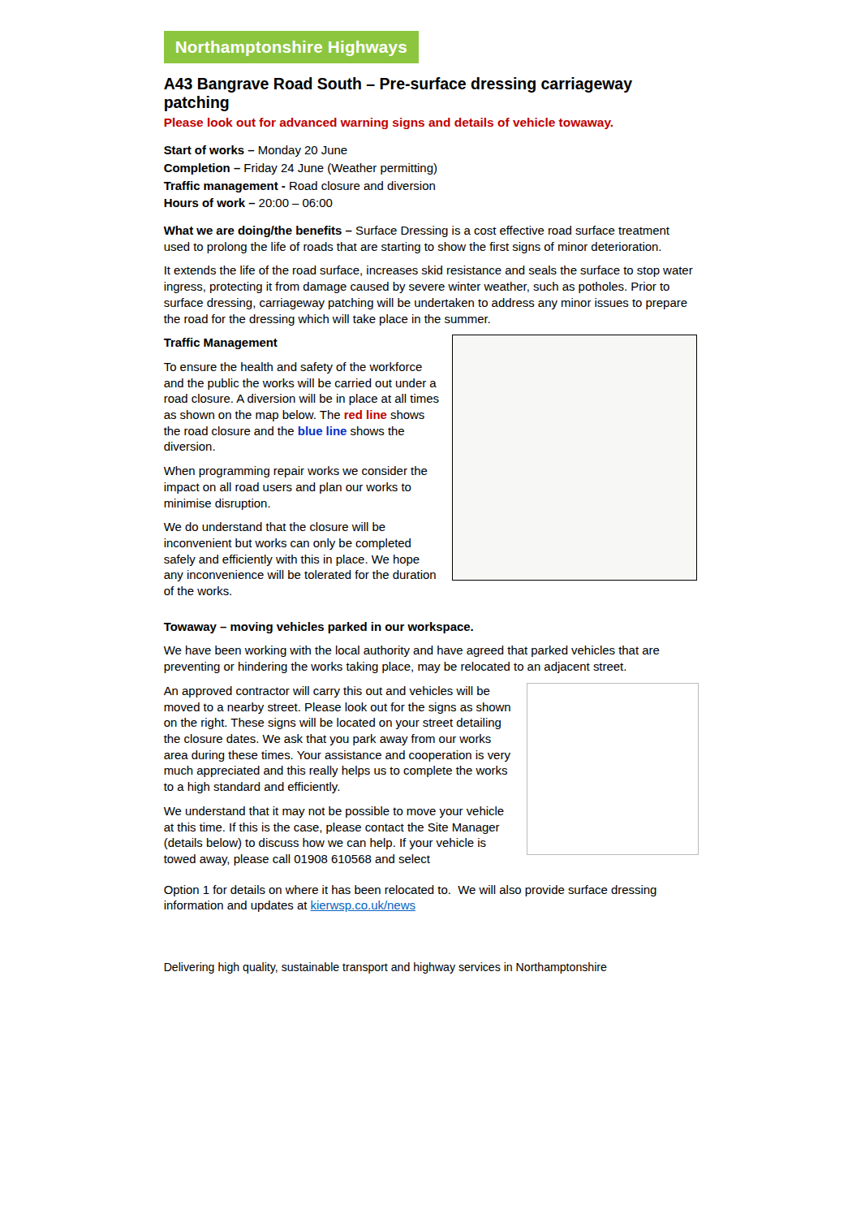Northamptonshire Highways
A43 Bangrave Road South – Pre-surface dressing carriageway patching
Please look out for advanced warning signs and details of vehicle towaway.
Start of works – Monday 20 June
Completion – Friday 24 June (Weather permitting)
Traffic management - Road closure and diversion
Hours of work – 20:00 – 06:00
What we are doing/the benefits – Surface Dressing is a cost effective road surface treatment used to prolong the life of roads that are starting to show the first signs of minor deterioration.
It extends the life of the road surface, increases skid resistance and seals the surface to stop water ingress, protecting it from damage caused by severe winter weather, such as potholes. Prior to surface dressing, carriageway patching will be undertaken to address any minor issues to prepare the road for the dressing which will take place in the summer.
Traffic Management
To ensure the health and safety of the workforce and the public the works will be carried out under a road closure. A diversion will be in place at all times as shown on the map below. The red line shows the road closure and the blue line shows the diversion.
When programming repair works we consider the impact on all road users and plan our works to minimise disruption.
We do understand that the closure will be inconvenient but works can only be completed safely and efficiently with this in place. We hope any inconvenience will be tolerated for the duration of the works.
Towaway – moving vehicles parked in our workspace.
We have been working with the local authority and have agreed that parked vehicles that are preventing or hindering the works taking place, may be relocated to an adjacent street.
An approved contractor will carry this out and vehicles will be moved to a nearby street. Please look out for the signs as shown on the right. These signs will be located on your street detailing the closure dates. We ask that you park away from our works area during these times. Your assistance and cooperation is very much appreciated and this really helps us to complete the works to a high standard and efficiently.
We understand that it may not be possible to move your vehicle at this time. If this is the case, please contact the Site Manager (details below) to discuss how we can help. If your vehicle is towed away, please call 01908 610568 and select
Option 1 for details on where it has been relocated to. We will also provide surface dressing information and updates at kierwsp.co.uk/news
Delivering high quality, sustainable transport and highway services in Northamptonshire